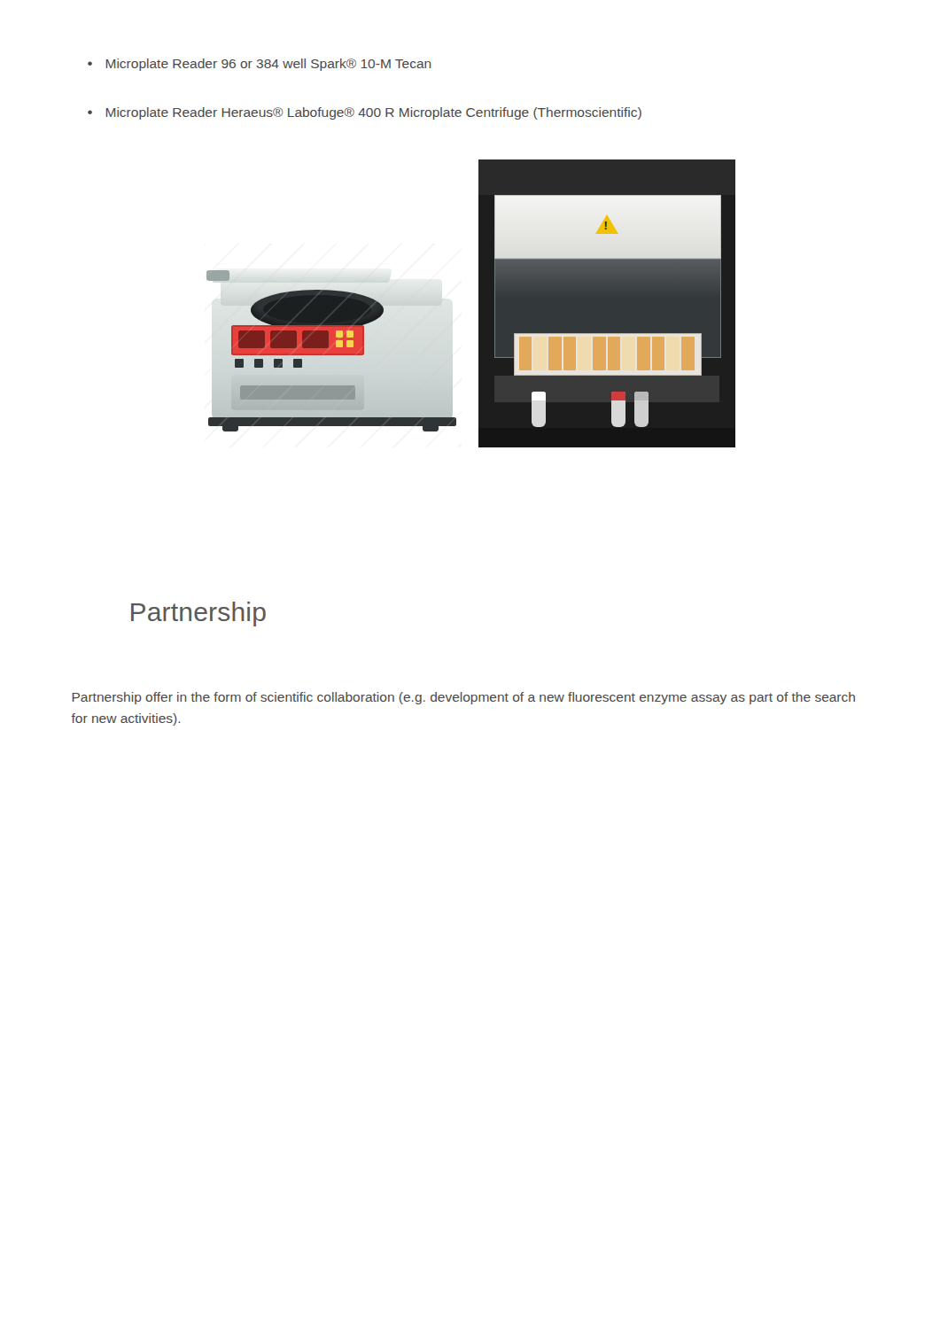Microplate Reader 96 or 384 well Spark® 10-M Tecan
Microplate Reader Heraeus® Labofuge® 400 R Microplate Centrifuge (Thermoscientific)
Partnership
Partnership offer in the form of scientific collaboration (e.g. development of a new fluorescent enzyme assay as part of the search for new activities).